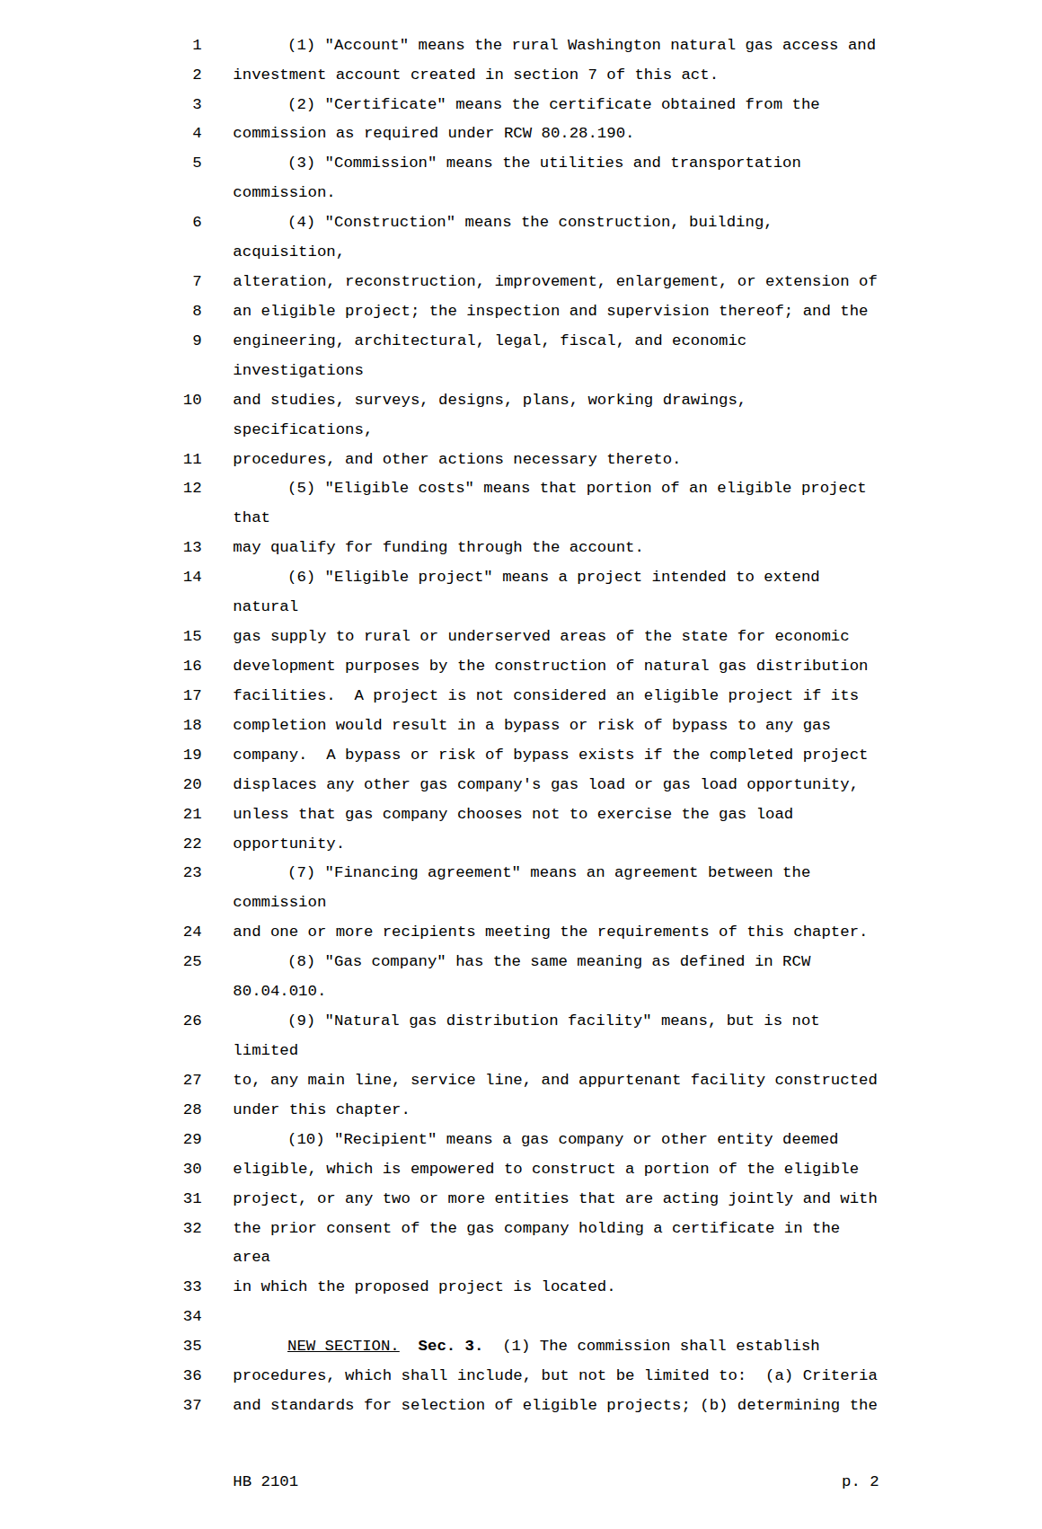(1) "Account" means the rural Washington natural gas access and
investment account created in section 7 of this act.
(2) "Certificate" means the certificate obtained from the
commission as required under RCW 80.28.190.
(3) "Commission" means the utilities and transportation commission.
(4) "Construction" means the construction, building, acquisition,
alteration, reconstruction, improvement, enlargement, or extension of
an eligible project; the inspection and supervision thereof; and the
engineering, architectural, legal, fiscal, and economic investigations
and studies, surveys, designs, plans, working drawings, specifications,
procedures, and other actions necessary thereto.
(5) "Eligible costs" means that portion of an eligible project that
may qualify for funding through the account.
(6) "Eligible project" means a project intended to extend natural
gas supply to rural or underserved areas of the state for economic
development purposes by the construction of natural gas distribution
facilities. A project is not considered an eligible project if its
completion would result in a bypass or risk of bypass to any gas
company. A bypass or risk of bypass exists if the completed project
displaces any other gas company's gas load or gas load opportunity,
unless that gas company chooses not to exercise the gas load
opportunity.
(7) "Financing agreement" means an agreement between the commission
and one or more recipients meeting the requirements of this chapter.
(8) "Gas company" has the same meaning as defined in RCW 80.04.010.
(9) "Natural gas distribution facility" means, but is not limited
to, any main line, service line, and appurtenant facility constructed
under this chapter.
(10) "Recipient" means a gas company or other entity deemed
eligible, which is empowered to construct a portion of the eligible
project, or any two or more entities that are acting jointly and with
the prior consent of the gas company holding a certificate in the area
in which the proposed project is located.
NEW SECTION. Sec. 3. (1) The commission shall establish
procedures, which shall include, but not be limited to: (a) Criteria
and standards for selection of eligible projects; (b) determining the
HB 2101 p. 2